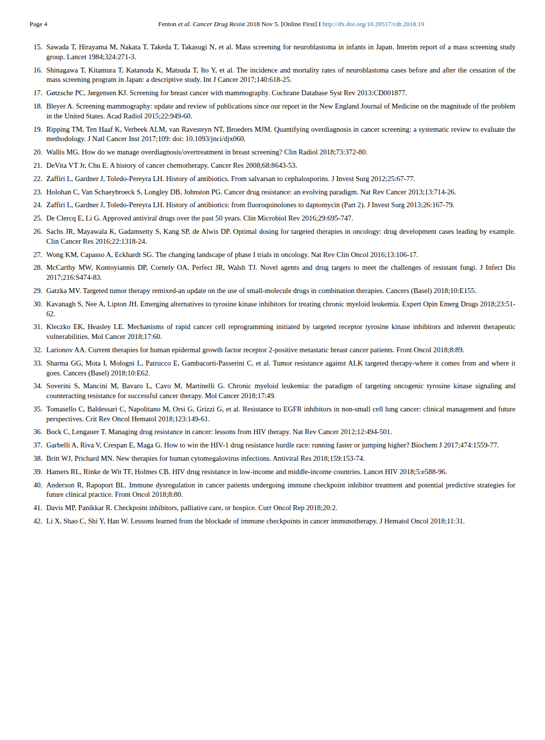Page 4 Fenton et al. Cancer Drug Resist 2018 Nov 5. [Online First] I http://dx.doi.org/10.20517/cdr.2018.19
Sawada T, Hirayama M, Nakata T, Takeda T, Takasugi N, et al. Mass screening for neuroblastoma in infants in Japan. Interim report of a mass screening study group. Lancet 1984;324:271-3.
Shinagawa T, Kitamura T, Katanoda K, Matsuda T, Ito Y, et al. The incidence and mortality rates of neuroblastoma cases before and after the cessation of the mass screening program in Japan: a descriptive study. Int J Cancer 2017;140:618-25.
Gøtzsche PC, Jørgensen KJ. Screening for breast cancer with mammography. Cochrane Database Syst Rev 2013:CD001877.
Bleyer A. Screening mammography: update and review of publications since our report in the New England Journal of Medicine on the magnitude of the problem in the United States. Acad Radiol 2015;22:949-60.
Ripping TM, Ten Haaf K, Verbeek ALM, van Ravesteyn NT, Broeders MJM. Quantifying overdiagnosis in cancer screening: a systematic review to evaluate the methodology. J Natl Cancer Inst 2017;109: doi: 10.1093/jnci/djx060.
Wallis MG. How do we manage overdiagnosis/overtreatment in breast screening? Clin Radiol 2018;73:372-80.
DeVita VT Jr, Chu E. A history of cancer chemotherapy. Cancer Res 2008;68:8643-53.
Zaffiri L, Gardner J, Toledo-Pereyra LH. History of antibiotics. From salvarsan to cephalosporins. J Invest Surg 2012;25:67-77.
Holohan C, Van Schaeybroeck S, Longley DB, Johnston PG. Cancer drug resistance: an evolving paradigm. Nat Rev Cancer 2013;13:714-26.
Zaffiri L, Gardner J, Toledo-Pereyra LH. History of antibiotics: from fluoroquinolones to daptomycin (Part 2). J Invest Surg 2013;26:167-79.
De Clercq E, Li G. Approved antiviral drugs over the past 50 years. Clin Microbiol Rev 2016;29:695-747.
Sachs JR, Mayawala K, Gadamsetty S, Kang SP, de Alwis DP. Optimal dosing for targeted therapies in oncology: drug development cases leading by example. Clin Cancer Res 2016;22:1318-24.
Wong KM, Capasso A, Eckhardt SG. The changing landscape of phase I trials in oncology. Nat Rev Clin Oncol 2016;13:106-17.
McCarthy MW, Kontoyiannis DP, Cornely OA, Perfect JR, Walsh TJ. Novel agents and drug targets to meet the challenges of resistant fungi. J Infect Dis 2017;216:S474-83.
Gatzka MV. Targeted tumor therapy remixed-an update on the use of small-molecule drugs in combination therapies. Cancers (Basel) 2018;10:E155.
Kavanagh S, Nee A, Lipton JH. Emerging alternatives to tyrosine kinase inhibitors for treating chronic myeloid leukemia. Expert Opin Emerg Drugs 2018;23:51-62.
Kleczko EK, Heasley LE. Mechanisms of rapid cancer cell reprogramming initiated by targeted receptor tyrosine kinase inhibitors and inherent therapeutic vulnerabilities. Mol Cancer 2018;17:60.
Larionov AA. Current therapies for human epidermal growth factor receptor 2-positive metastatic breast cancer patients. Front Oncol 2018;8:89.
Sharma GG, Mota I, Mologni L, Patrucco E, Gambacorti-Passerini C, et al. Tumor resistance against ALK targeted therapy-where it comes from and where it goes. Cancers (Basel) 2018;10:E62.
Soverini S, Mancini M, Bavaro L, Cavo M, Martinelli G. Chronic myeloid leukemia: the paradigm of targeting oncogenic tyrosine kinase signaling and counteracting resistance for successful cancer therapy. Mol Cancer 2018;17:49.
Tomasello C, Baldessari C, Napolitano M, Orsi G, Grizzi G, et al. Resistance to EGFR inhibitors in non-small cell lung cancer: clinical management and future perspectives. Crit Rev Oncol Hematol 2018;123:149-61.
Bock C, Lengauer T. Managing drug resistance in cancer: lessons from HIV therapy. Nat Rev Cancer 2012;12:494-501.
Garbelli A, Riva V, Crespan E, Maga G. How to win the HIV-1 drug resistance hurdle race: running faster or jumping higher? Biochem J 2017;474:1559-77.
Britt WJ, Prichard MN. New therapies for human cytomegalovirus infections. Antiviral Res 2018;159:153-74.
Hamers RL, Rinke de Wit TF, Holmes CB. HIV drug resistance in low-income and middle-income countries. Lancet HIV 2018;5:e588-96.
Anderson R, Rapoport BL. Immune dysregulation in cancer patients undergoing immune checkpoint inhibitor treatment and potential predictive strategies for future clinical practice. Front Oncol 2018;8:80.
Davis MP, Panikkar R. Checkpoint inhibitors, palliative care, or hospice. Curr Oncol Rep 2018;20:2.
Li X, Shao C, Shi Y, Han W. Lessons learned from the blockade of immune checkpoints in cancer immunotherapy. J Hematol Oncol 2018;11:31.